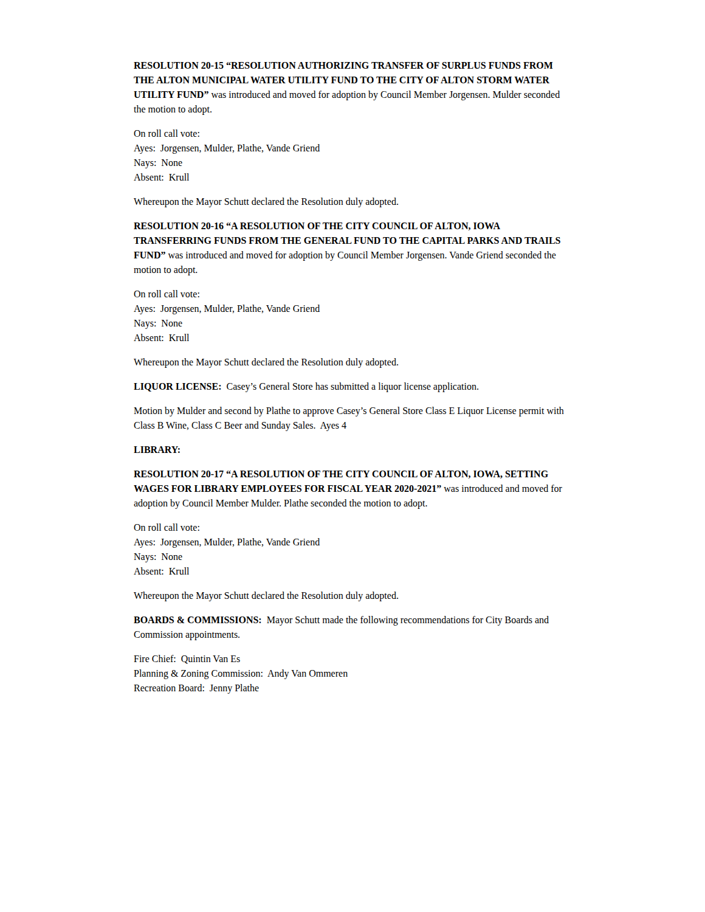RESOLUTION 20-15 “RESOLUTION AUTHORIZING TRANSFER OF SURPLUS FUNDS FROM THE ALTON MUNICIPAL WATER UTILITY FUND TO THE CITY OF ALTON STORM WATER UTILITY FUND” was introduced and moved for adoption by Council Member Jorgensen. Mulder seconded the motion to adopt.
On roll call vote: Ayes: Jorgensen, Mulder, Plathe, Vande Griend Nays: None Absent: Krull
Whereupon the Mayor Schutt declared the Resolution duly adopted.
RESOLUTION 20-16 “A RESOLUTION OF THE CITY COUNCIL OF ALTON, IOWA TRANSFERRING FUNDS FROM THE GENERAL FUND TO THE CAPITAL PARKS AND TRAILS FUND” was introduced and moved for adoption by Council Member Jorgensen. Vande Griend seconded the motion to adopt.
On roll call vote: Ayes: Jorgensen, Mulder, Plathe, Vande Griend Nays: None Absent: Krull
Whereupon the Mayor Schutt declared the Resolution duly adopted.
LIQUOR LICENSE: Casey’s General Store has submitted a liquor license application.
Motion by Mulder and second by Plathe to approve Casey’s General Store Class E Liquor License permit with Class B Wine, Class C Beer and Sunday Sales. Ayes 4
LIBRARY:
RESOLUTION 20-17 “A RESOLUTION OF THE CITY COUNCIL OF ALTON, IOWA, SETTING WAGES FOR LIBRARY EMPLOYEES FOR FISCAL YEAR 2020-2021” was introduced and moved for adoption by Council Member Mulder. Plathe seconded the motion to adopt.
On roll call vote: Ayes: Jorgensen, Mulder, Plathe, Vande Griend Nays: None Absent: Krull
Whereupon the Mayor Schutt declared the Resolution duly adopted.
BOARDS & COMMISSIONS: Mayor Schutt made the following recommendations for City Boards and Commission appointments.
Fire Chief: Quintin Van Es Planning & Zoning Commission: Andy Van Ommeren Recreation Board: Jenny Plathe